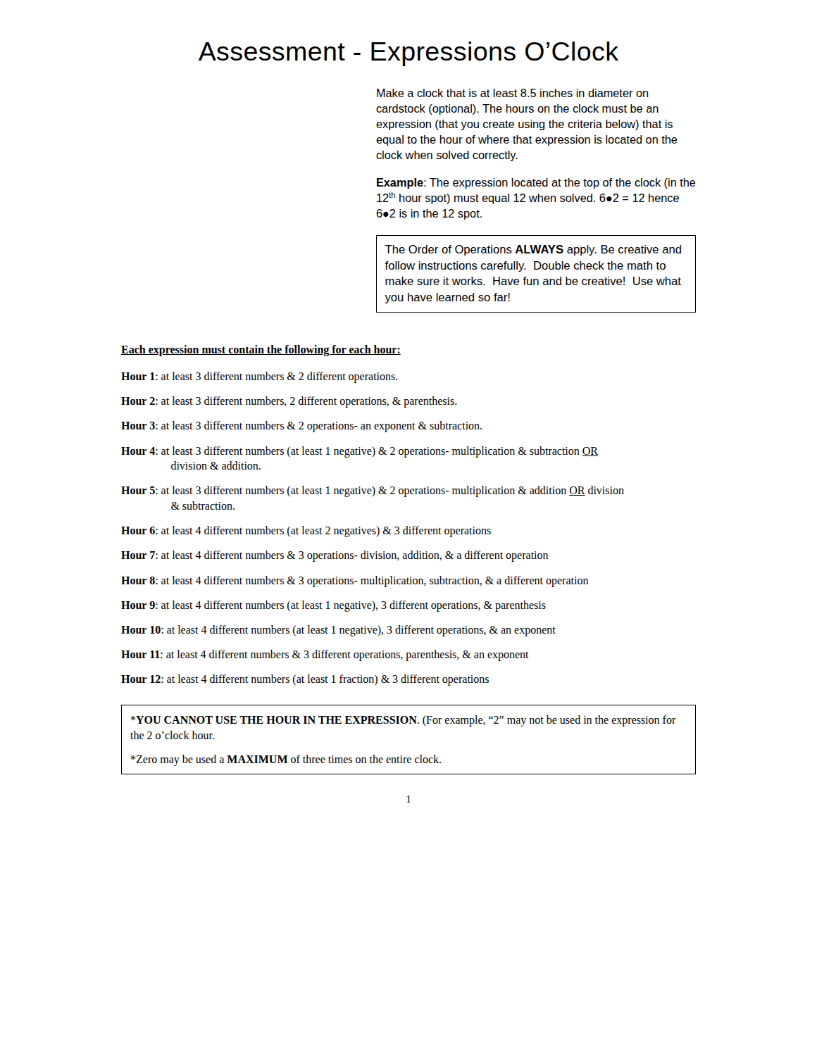Assessment - Expressions O’Clock
Make a clock that is at least 8.5 inches in diameter on cardstock (optional). The hours on the clock must be an expression (that you create using the criteria below) that is equal to the hour of where that expression is located on the clock when solved correctly.
Example: The expression located at the top of the clock (in the 12th hour spot) must equal 12 when solved. 6●2 = 12 hence 6●2 is in the 12 spot.
The Order of Operations ALWAYS apply. Be creative and follow instructions carefully. Double check the math to make sure it works. Have fun and be creative! Use what you have learned so far!
Each expression must contain the following for each hour:
Hour 1: at least 3 different numbers & 2 different operations.
Hour 2: at least 3 different numbers, 2 different operations, & parenthesis.
Hour 3: at least 3 different numbers & 2 operations- an exponent & subtraction.
Hour 4: at least 3 different numbers (at least 1 negative) & 2 operations- multiplication & subtraction OR division & addition.
Hour 5: at least 3 different numbers (at least 1 negative) & 2 operations- multiplication & addition OR division & subtraction.
Hour 6: at least 4 different numbers (at least 2 negatives) & 3 different operations
Hour 7: at least 4 different numbers & 3 operations- division, addition, & a different operation
Hour 8: at least 4 different numbers & 3 operations- multiplication, subtraction, & a different operation
Hour 9: at least 4 different numbers (at least 1 negative), 3 different operations, & parenthesis
Hour 10: at least 4 different numbers (at least 1 negative), 3 different operations, & an exponent
Hour 11: at least 4 different numbers & 3 different operations, parenthesis, & an exponent
Hour 12: at least 4 different numbers (at least 1 fraction) & 3 different operations
*YOU CANNOT USE THE HOUR IN THE EXPRESSION. (For example, “2” may not be used in the expression for the 2 o’clock hour.
*Zero may be used a MAXIMUM of three times on the entire clock.
1